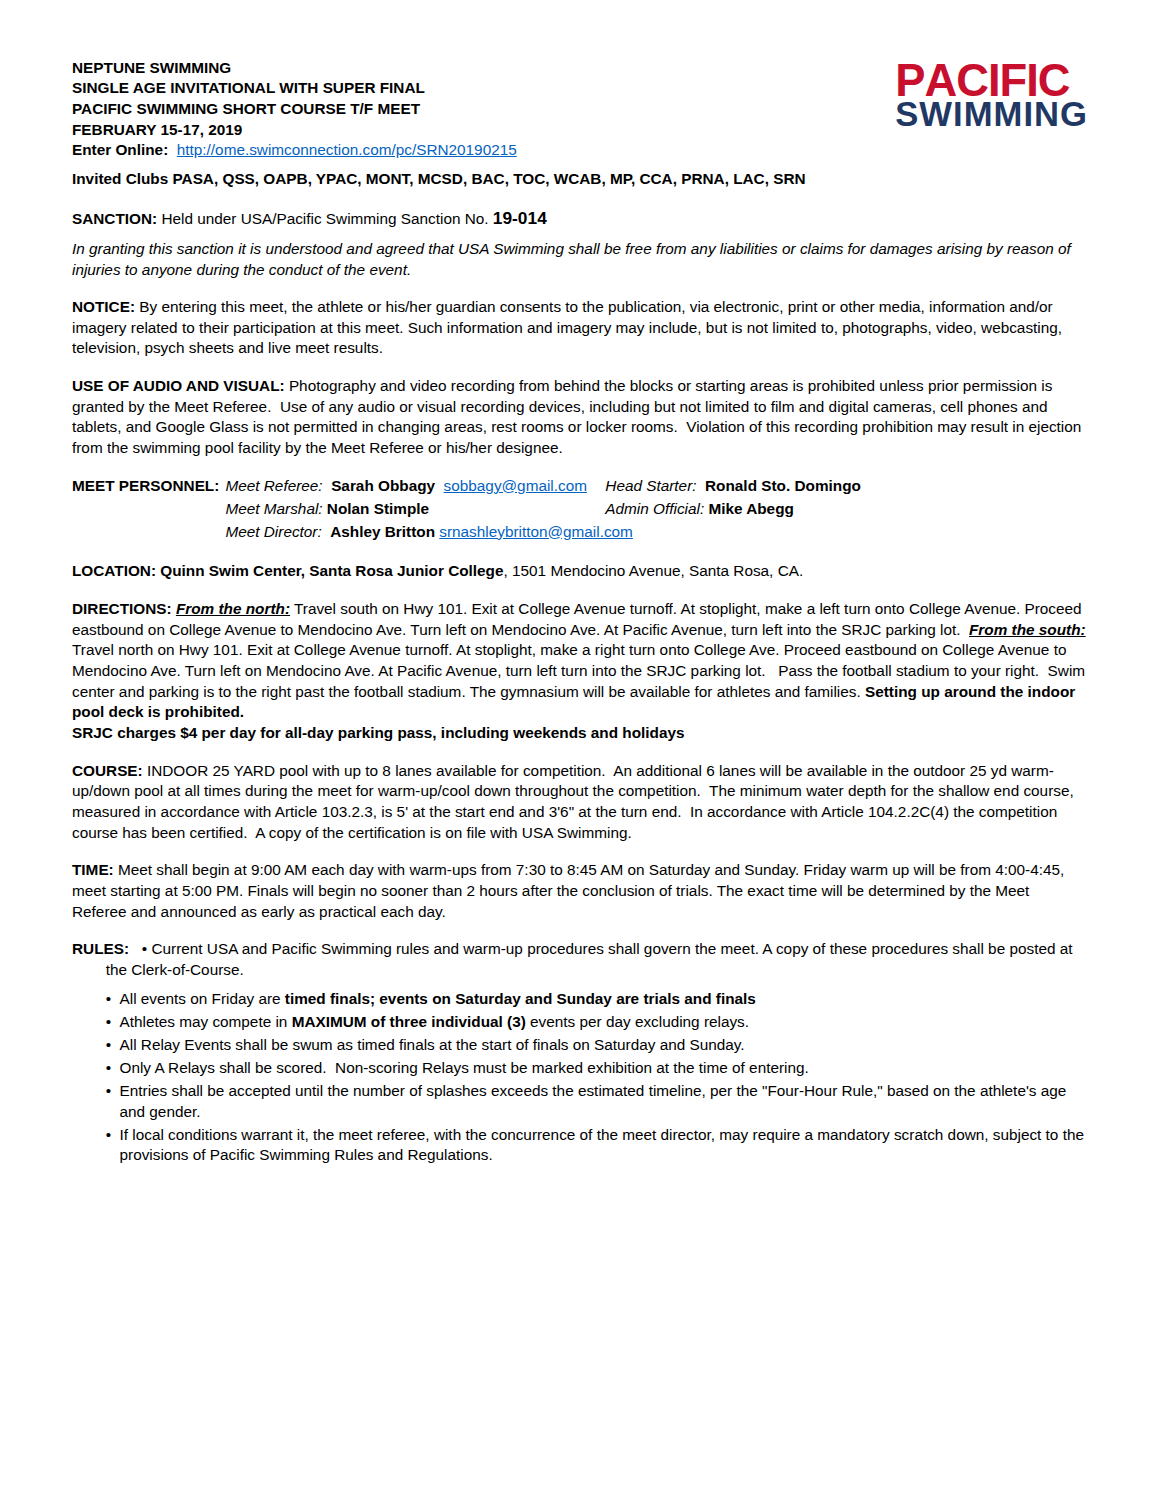P ACIFIC SWIMMING
NEPTUNE SWIMMING
SINGLE AGE INVITATIONAL WITH SUPER FINAL
PACIFIC SWIMMING SHORT COURSE T/F MEET
FEBRUARY 15-17, 2019
Enter Online: http://ome.swimconnection.com/pc/SRN20190215
Invited Clubs PASA, QSS, OAPB, YPAC, MONT, MCSD, BAC, TOC, WCAB, MP, CCA, PRNA, LAC, SRN
SANCTION: Held under USA/Pacific Swimming Sanction No. 19-014
In granting this sanction it is understood and agreed that USA Swimming shall be free from any liabilities or claims for damages arising by reason of injuries to anyone during the conduct of the event.
NOTICE: By entering this meet, the athlete or his/her guardian consents to the publication, via electronic, print or other media, information and/or imagery related to their participation at this meet. Such information and imagery may include, but is not limited to, photographs, video, webcasting, television, psych sheets and live meet results.
USE OF AUDIO AND VISUAL: Photography and video recording from behind the blocks or starting areas is prohibited unless prior permission is granted by the Meet Referee. Use of any audio or visual recording devices, including but not limited to film and digital cameras, cell phones and tablets, and Google Glass is not permitted in changing areas, rest rooms or locker rooms. Violation of this recording prohibition may result in ejection from the swimming pool facility by the Meet Referee or his/her designee.
| MEET PERSONNEL: | Meet Referee: Sarah Obbagy sobbagy@gmail.com | Head Starter: Ronald Sto. Domingo |
| | Meet Marshal: Nolan Stimple | Admin Official: Mike Abegg |
| | Meet Director: Ashley Britton srnashleybritton@gmail.com |
LOCATION: Quinn Swim Center, Santa Rosa Junior College, 1501 Mendocino Avenue, Santa Rosa, CA.
DIRECTIONS: From the north: Travel south on Hwy 101. Exit at College Avenue turnoff. At stoplight, make a left turn onto College Avenue. Proceed eastbound on College Avenue to Mendocino Ave. Turn left on Mendocino Ave. At Pacific Avenue, turn left into the SRJC parking lot. From the south: Travel north on Hwy 101. Exit at College Avenue turnoff. At stoplight, make a right turn onto College Ave. Proceed eastbound on College Avenue to Mendocino Ave. Turn left on Mendocino Ave. At Pacific Avenue, turn left turn into the SRJC parking lot. Pass the football stadium to your right. Swim center and parking is to the right past the football stadium. The gymnasium will be available for athletes and families. Setting up around the indoor pool deck is prohibited.
SRJC charges $4 per day for all-day parking pass, including weekends and holidays
COURSE: INDOOR 25 YARD pool with up to 8 lanes available for competition. An additional 6 lanes will be available in the outdoor 25 yd warm-up/down pool at all times during the meet for warm-up/cool down throughout the competition. The minimum water depth for the shallow end course, measured in accordance with Article 103.2.3, is 5' at the start end and 3'6" at the turn end. In accordance with Article 104.2.2C(4) the competition course has been certified. A copy of the certification is on file with USA Swimming.
TIME: Meet shall begin at 9:00 AM each day with warm-ups from 7:30 to 8:45 AM on Saturday and Sunday. Friday warm up will be from 4:00-4:45, meet starting at 5:00 PM. Finals will begin no sooner than 2 hours after the conclusion of trials. The exact time will be determined by the Meet Referee and announced as early as practical each day.
RULES: • Current USA and Pacific Swimming rules and warm-up procedures shall govern the meet. A copy of these procedures shall be posted at the Clerk-of-Course.
All events on Friday are timed finals; events on Saturday and Sunday are trials and finals
Athletes may compete in MAXIMUM of three individual (3) events per day excluding relays.
All Relay Events shall be swum as timed finals at the start of finals on Saturday and Sunday.
Only A Relays shall be scored. Non-scoring Relays must be marked exhibition at the time of entering.
Entries shall be accepted until the number of splashes exceeds the estimated timeline, per the "Four-Hour Rule," based on the athlete's age and gender.
If local conditions warrant it, the meet referee, with the concurrence of the meet director, may require a mandatory scratch down, subject to the provisions of Pacific Swimming Rules and Regulations.